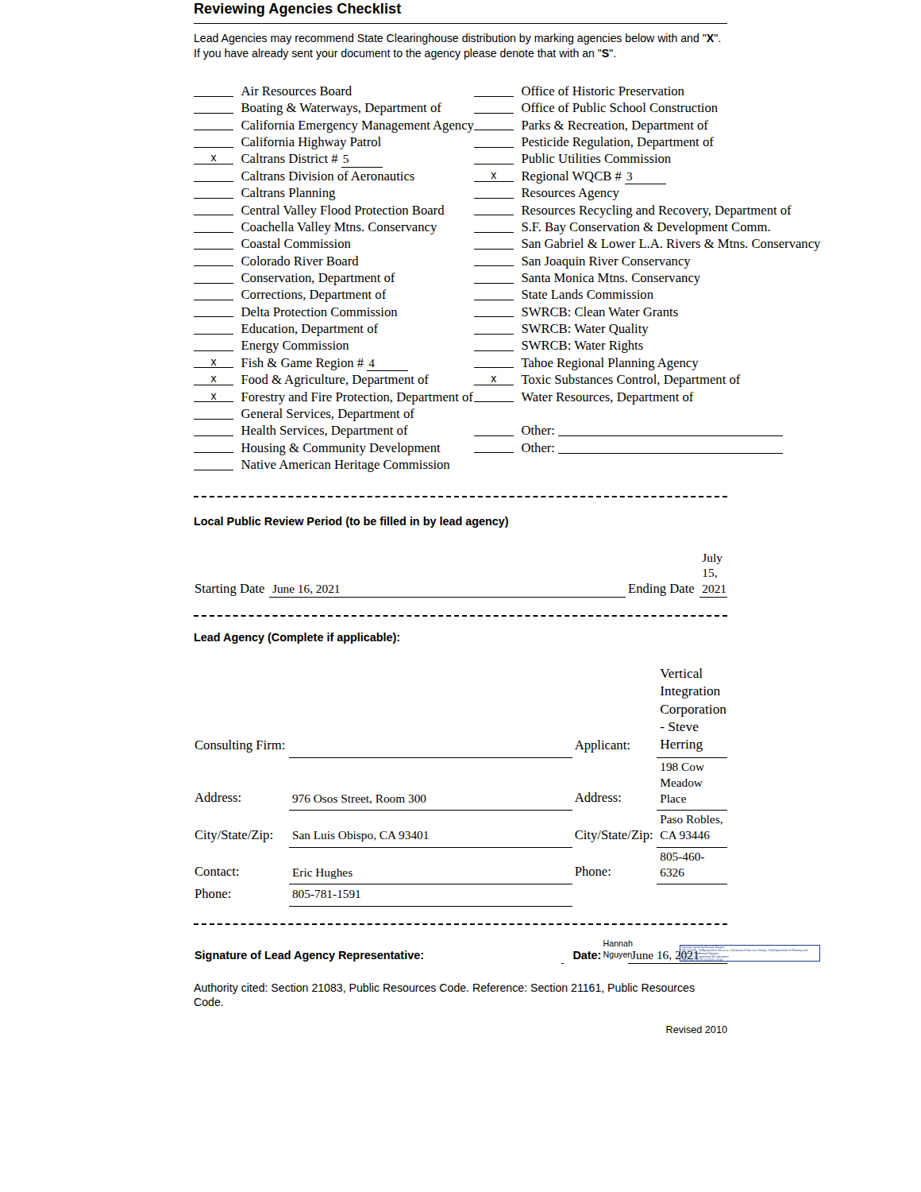Reviewing Agencies Checklist
Lead Agencies may recommend State Clearinghouse distribution by marking agencies below with and "X".
If you have already sent your document to the agency please denote that with an "S".
| Air Resources Board | Office of Historic Preservation |
| Boating & Waterways, Department of | Office of Public School Construction |
| California Emergency Management Agency | Parks & Recreation, Department of |
| California Highway Patrol | Pesticide Regulation, Department of |
| x Caltrans District # 5 | Public Utilities Commission |
| Caltrans Division of Aeronautics | x Regional WQCB # 3 |
| Caltrans Planning | Resources Agency |
| Central Valley Flood Protection Board | Resources Recycling and Recovery, Department of |
| Coachella Valley Mtns. Conservancy | S.F. Bay Conservation & Development Comm. |
| Coastal Commission | San Gabriel & Lower L.A. Rivers & Mtns. Conservancy |
| Colorado River Board | San Joaquin River Conservancy |
| Conservation, Department of | Santa Monica Mtns. Conservancy |
| Corrections, Department of | State Lands Commission |
| Delta Protection Commission | SWRCB: Clean Water Grants |
| Education, Department of | SWRCB: Water Quality |
| Energy Commission | SWRCB: Water Rights |
| x Fish & Game Region # 4 | Tahoe Regional Planning Agency |
| x Food & Agriculture, Department of | x Toxic Substances Control, Department of |
| x Forestry and Fire Protection, Department of | Water Resources, Department of |
| General Services, Department of | |
| Health Services, Department of | Other: |
| Housing & Community Development | Other: |
| Native American Heritage Commission | |
Local Public Review Period (to be filled in by lead agency)
| Starting Date | June 16, 2021 | | Ending Date | July 15, 2021 |
Lead Agency (Complete if applicable):
| Consulting Firm: | | | Applicant: | Vertical Integration Corporation - Steve Herring |
| Address: | 976 Osos Street, Room 300 | | Address: | 198 Cow Meadow Place |
| City/State/Zip: | San Luis Obispo, CA 93401 | | City/State/Zip: | Paso Robles, CA 93446 |
| Contact: | Eric Hughes | | Phone: | 805-460-6326 |
| Phone: | 805-781-1591 | | | |
| Signature of Lead Agency Representative: | Hannah Nguyen Digitally signed by Hannah Nguyen DN: DC=US, O=Nguyen@co.slo.ca.us, C=County of San Luis Obispo, OU=Department of Planning and Building, CN=Hannah Nguyen Reason: I am approving this document Date: 2021.06.16 14:55:45 -07'00' | Date: | June 16, 2021 |
Authority cited: Section 21083, Public Resources Code. Reference: Section 21161, Public Resources Code.
Revised 2010